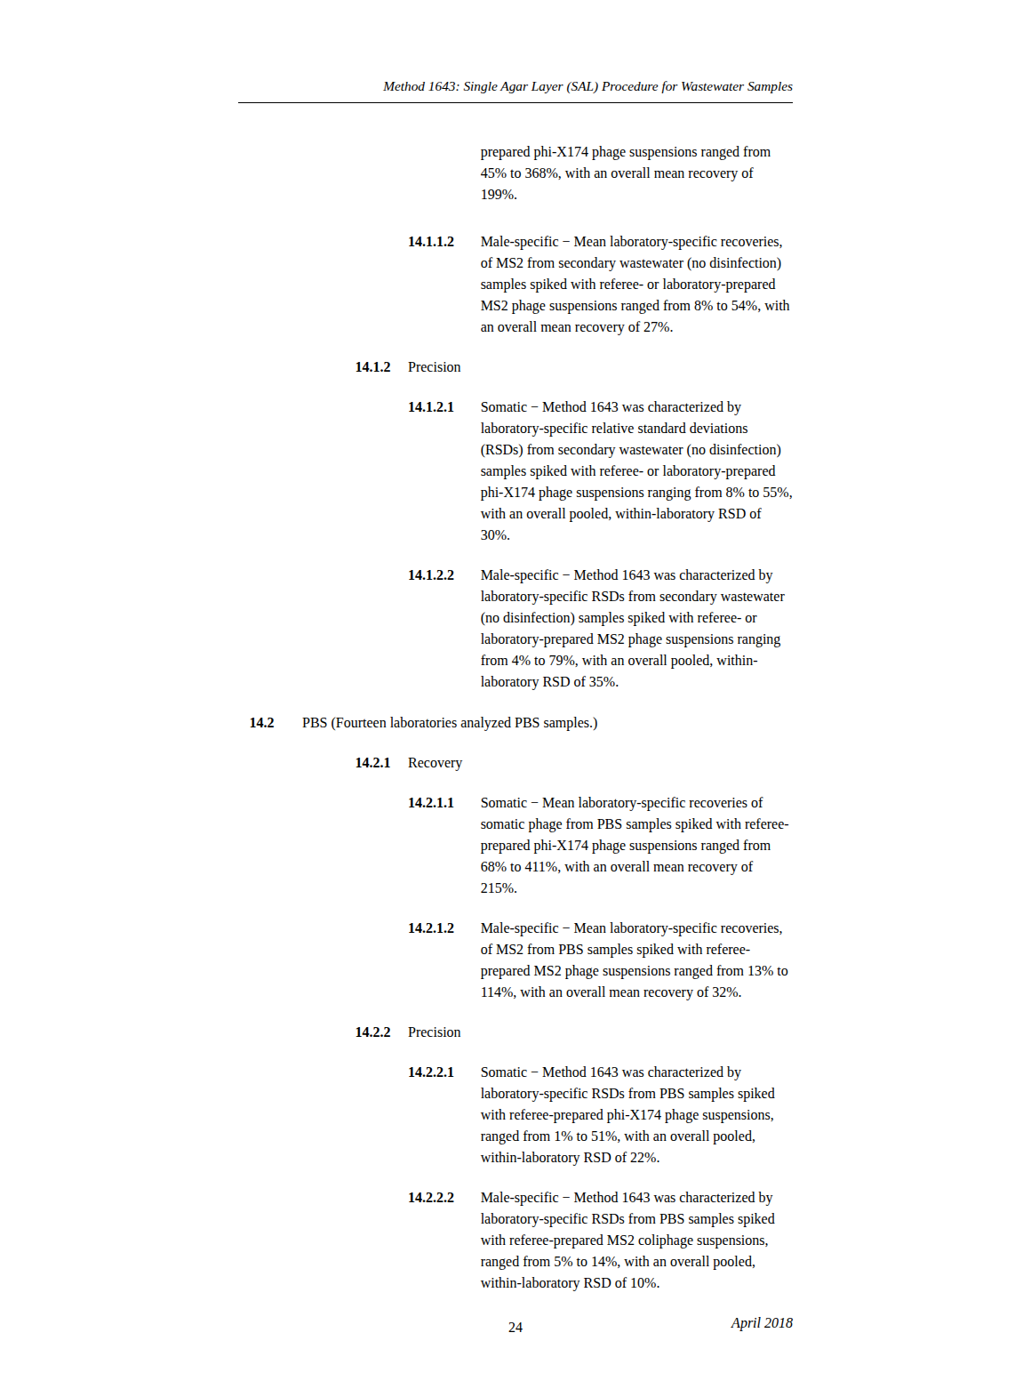Method 1643: Single Agar Layer (SAL) Procedure for Wastewater Samples
prepared phi-X174 phage suspensions ranged from 45% to 368%, with an overall mean recovery of 199%.
| | 14.1.1.2 | Male-specific − Mean laboratory-specific recoveries, of MS2 from secondary wastewater (no disinfection) samples spiked with referee- or laboratory-prepared MS2 phage suspensions ranged from 8% to 54%, with an overall mean recovery of 27%. |
| | 14.1.2 | Precision |
| | 14.1.2.1 | Somatic − Method 1643 was characterized by laboratory-specific relative standard deviations (RSDs) from secondary wastewater (no disinfection) samples spiked with referee- or laboratory-prepared phi-X174 phage suspensions ranging from 8% to 55%, with an overall pooled, within-laboratory RSD of 30%. |
| | 14.1.2.2 | Male-specific − Method 1643 was characterized by laboratory-specific RSDs from secondary wastewater (no disinfection) samples spiked with referee- or laboratory-prepared MS2 phage suspensions ranging from 4% to 79%, with an overall pooled, within-laboratory RSD of 35%. |
| | 14.2 | PBS (Fourteen laboratories analyzed PBS samples.) |
| | 14.2.1 | Recovery |
| | 14.2.1.1 | Somatic − Mean laboratory-specific recoveries of somatic phage from PBS samples spiked with referee-prepared phi-X174 phage suspensions ranged from 68% to 411%, with an overall mean recovery of 215%. |
| | 14.2.1.2 | Male-specific − Mean laboratory-specific recoveries, of MS2 from PBS samples spiked with referee-prepared MS2 phage suspensions ranged from 13% to 114%, with an overall mean recovery of 32%. |
| | 14.2.2 | Precision |
| | 14.2.2.1 | Somatic − Method 1643 was characterized by laboratory-specific RSDs from PBS samples spiked with referee-prepared phi-X174 phage suspensions, ranged from 1% to 51%, with an overall pooled, within-laboratory RSD of 22%. |
| | 14.2.2.2 | Male-specific − Method 1643 was characterized by laboratory-specific RSDs from PBS samples spiked with referee-prepared MS2 coliphage suspensions, ranged from 5% to 14%, with an overall pooled, within-laboratory RSD of 10%. |
24
April 2018